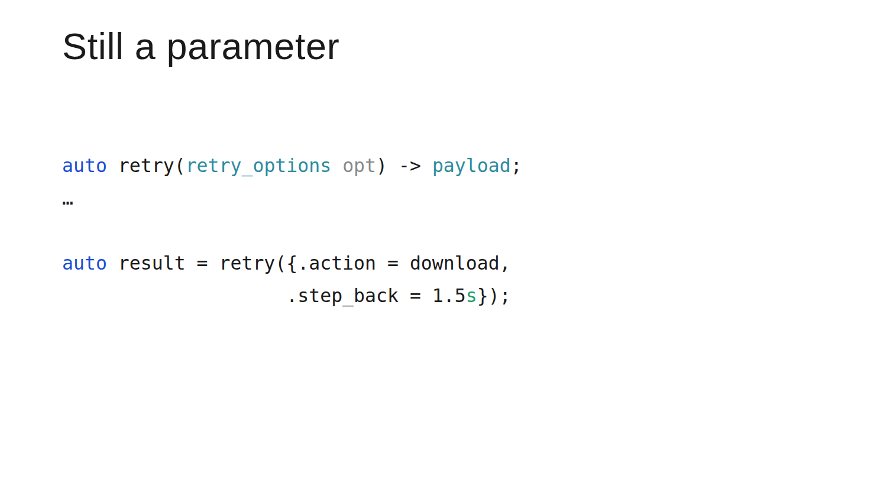Still a parameter
auto retry(retry_options opt) -> payload;
…

auto result = retry({.action = download,
                    .step_back = 1.5s});